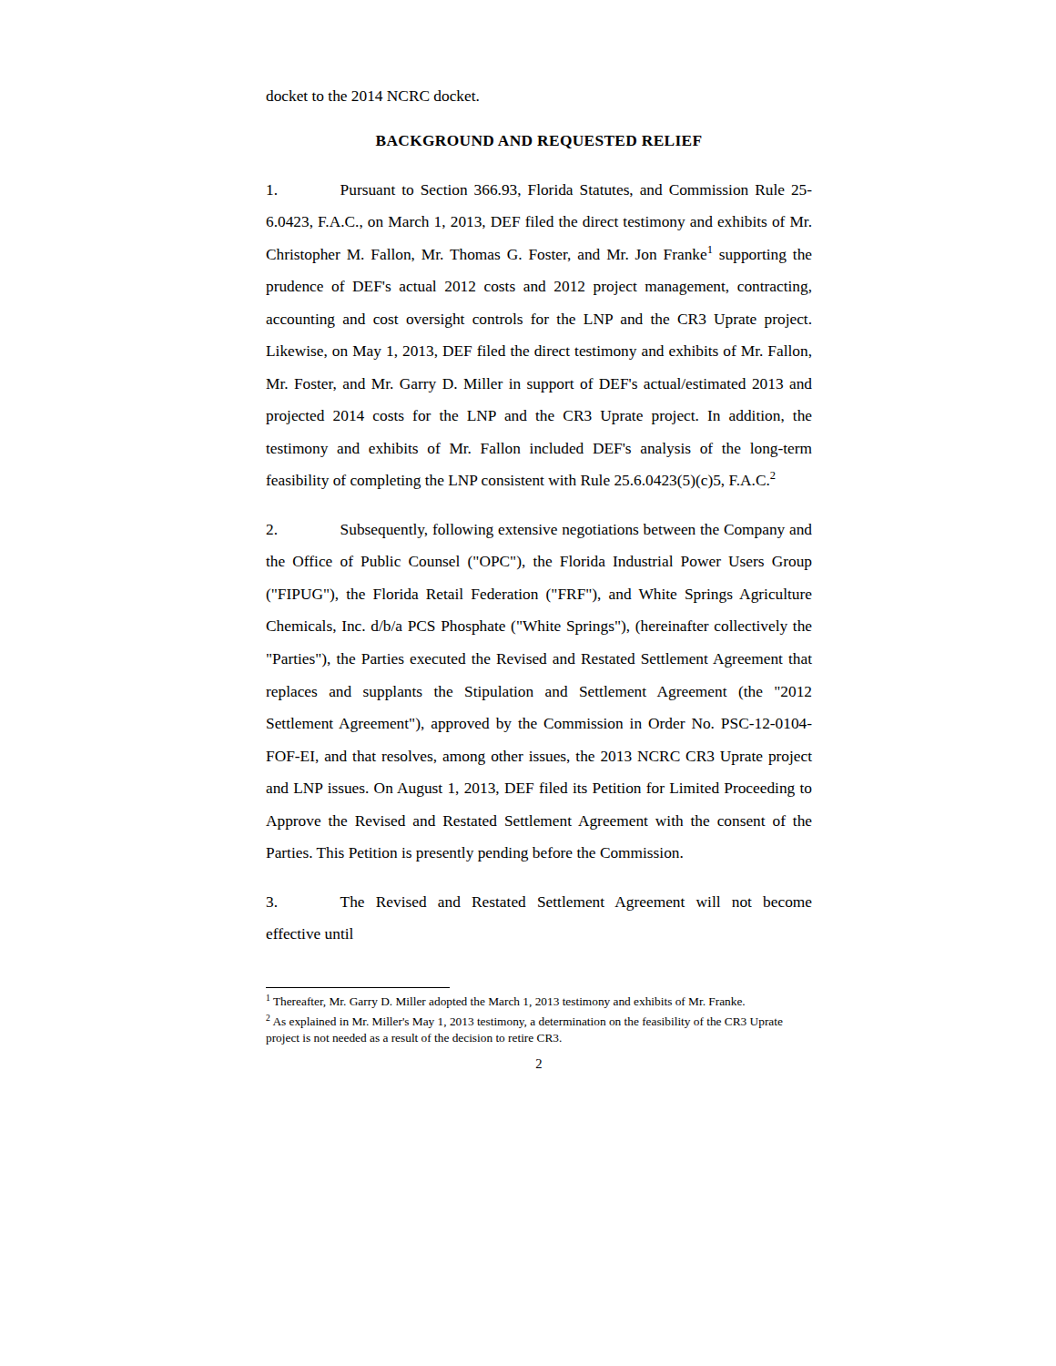docket to the 2014 NCRC docket.
BACKGROUND AND REQUESTED RELIEF
1. Pursuant to Section 366.93, Florida Statutes, and Commission Rule 25-6.0423, F.A.C., on March 1, 2013, DEF filed the direct testimony and exhibits of Mr. Christopher M. Fallon, Mr. Thomas G. Foster, and Mr. Jon Franke1 supporting the prudence of DEF's actual 2012 costs and 2012 project management, contracting, accounting and cost oversight controls for the LNP and the CR3 Uprate project. Likewise, on May 1, 2013, DEF filed the direct testimony and exhibits of Mr. Fallon, Mr. Foster, and Mr. Garry D. Miller in support of DEF's actual/estimated 2013 and projected 2014 costs for the LNP and the CR3 Uprate project. In addition, the testimony and exhibits of Mr. Fallon included DEF's analysis of the long-term feasibility of completing the LNP consistent with Rule 25.6.0423(5)(c)5, F.A.C.2
2. Subsequently, following extensive negotiations between the Company and the Office of Public Counsel ("OPC"), the Florida Industrial Power Users Group ("FIPUG"), the Florida Retail Federation ("FRF"), and White Springs Agriculture Chemicals, Inc. d/b/a PCS Phosphate ("White Springs"), (hereinafter collectively the "Parties"), the Parties executed the Revised and Restated Settlement Agreement that replaces and supplants the Stipulation and Settlement Agreement (the "2012 Settlement Agreement"), approved by the Commission in Order No. PSC-12-0104-FOF-EI, and that resolves, among other issues, the 2013 NCRC CR3 Uprate project and LNP issues. On August 1, 2013, DEF filed its Petition for Limited Proceeding to Approve the Revised and Restated Settlement Agreement with the consent of the Parties. This Petition is presently pending before the Commission.
3. The Revised and Restated Settlement Agreement will not become effective until
1 Thereafter, Mr. Garry D. Miller adopted the March 1, 2013 testimony and exhibits of Mr. Franke.
2 As explained in Mr. Miller's May 1, 2013 testimony, a determination on the feasibility of the CR3 Uprate project is not needed as a result of the decision to retire CR3.
2